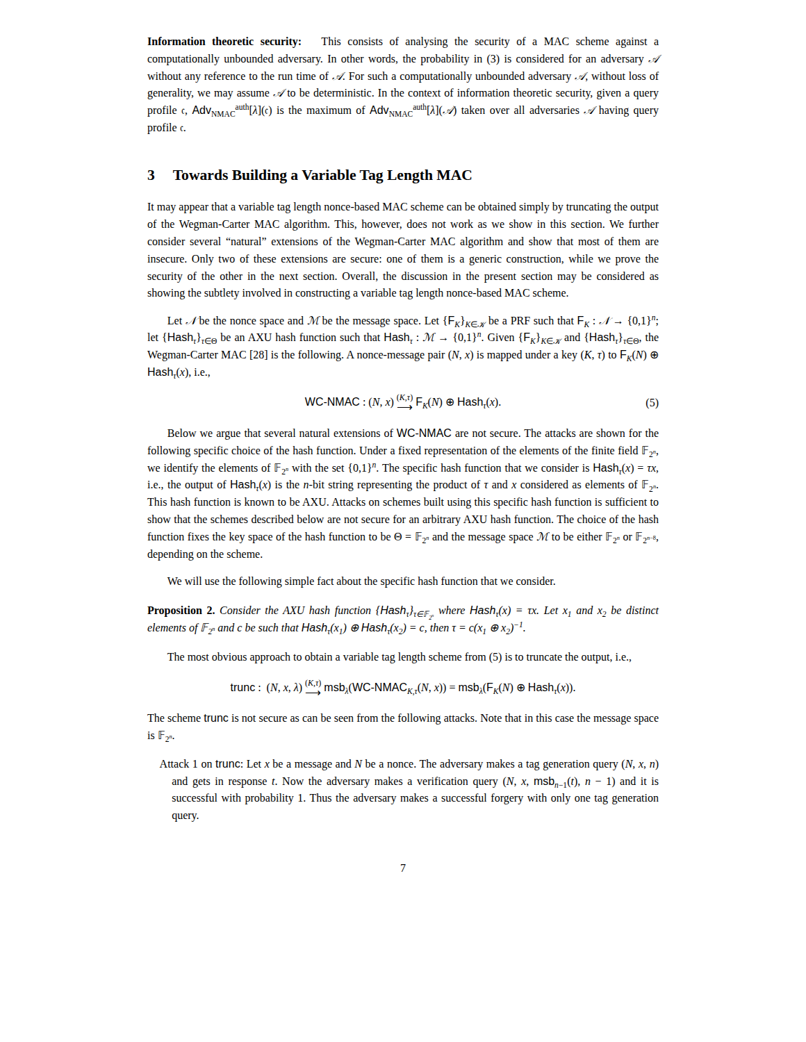Information theoretic security: This consists of analysing the security of a MAC scheme against a computationally unbounded adversary. In other words, the probability in (3) is considered for an adversary 𝒜 without any reference to the run time of 𝒜. For such a computationally unbounded adversary 𝒜, without loss of generality, we may assume 𝒜 to be deterministic. In the context of information theoretic security, given a query profile 𝔠, AdvNMACauth[λ](𝔠) is the maximum of AdvNMACauth[λ](𝒜) taken over all adversaries 𝒜 having query profile 𝔠.
3 Towards Building a Variable Tag Length MAC
It may appear that a variable tag length nonce-based MAC scheme can be obtained simply by truncating the output of the Wegman-Carter MAC algorithm. This, however, does not work as we show in this section. We further consider several “natural” extensions of the Wegman-Carter MAC algorithm and show that most of them are insecure. Only two of these extensions are secure: one of them is a generic construction, while we prove the security of the other in the next section. Overall, the discussion in the present section may be considered as showing the subtlety involved in constructing a variable tag length nonce-based MAC scheme.
Let 𝒩 be the nonce space and ℳ be the message space. Let {FK}K∈𝒦 be a PRF such that FK : 𝒩 → {0,1}n; let {Hashτ}τ∈Θ be an AXU hash function such that Hashτ : ℳ → {0,1}n. Given {FK}K∈𝒦 and {Hashτ}τ∈Θ, the Wegman-Carter MAC [28] is the following. A nonce-message pair (N, x) is mapped under a key (K, τ) to FK(N) ⊕ Hashτ(x), i.e.,
WC-NMAC : (N, x) (K,τ)⟶ FK(N) ⊕ Hashτ(x). (5)
Below we argue that several natural extensions of WC-NMAC are not secure. The attacks are shown for the following specific choice of the hash function. Under a fixed representation of the elements of the finite field 𝔽2n, we identify the elements of 𝔽2n with the set {0,1}n. The specific hash function that we consider is Hashτ(x) = τx, i.e., the output of Hashτ(x) is the n-bit string representing the product of τ and x considered as elements of 𝔽2n. This hash function is known to be AXU. Attacks on schemes built using this specific hash function is sufficient to show that the schemes described below are not secure for an arbitrary AXU hash function. The choice of the hash function fixes the key space of the hash function to be Θ = 𝔽2n and the message space ℳ to be either 𝔽2n or 𝔽2n−8, depending on the scheme.
We will use the following simple fact about the specific hash function that we consider.
Proposition 2. Consider the AXU hash function {Hashτ}τ∈𝔽2n where Hashτ(x) = τx. Let x1 and x2 be distinct elements of 𝔽2n and c be such that Hashτ(x1) ⊕ Hashτ(x2) = c, then τ = c(x1 ⊕ x2)−1.
The most obvious approach to obtain a variable tag length scheme from (5) is to truncate the output, i.e.,
trunc : (N, x, λ) (K,τ)⟶ msbλ(WC-NMACK,τ(N, x)) = msbλ(FK(N) ⊕ Hashτ(x)).
The scheme trunc is not secure as can be seen from the following attacks. Note that in this case the message space is 𝔽2n.
Attack 1 on trunc: Let x be a message and N be a nonce. The adversary makes a tag generation query (N, x, n) and gets in response t. Now the adversary makes a verification query (N, x, msbn−1(t), n − 1) and it is successful with probability 1. Thus the adversary makes a successful forgery with only one tag generation query.
7